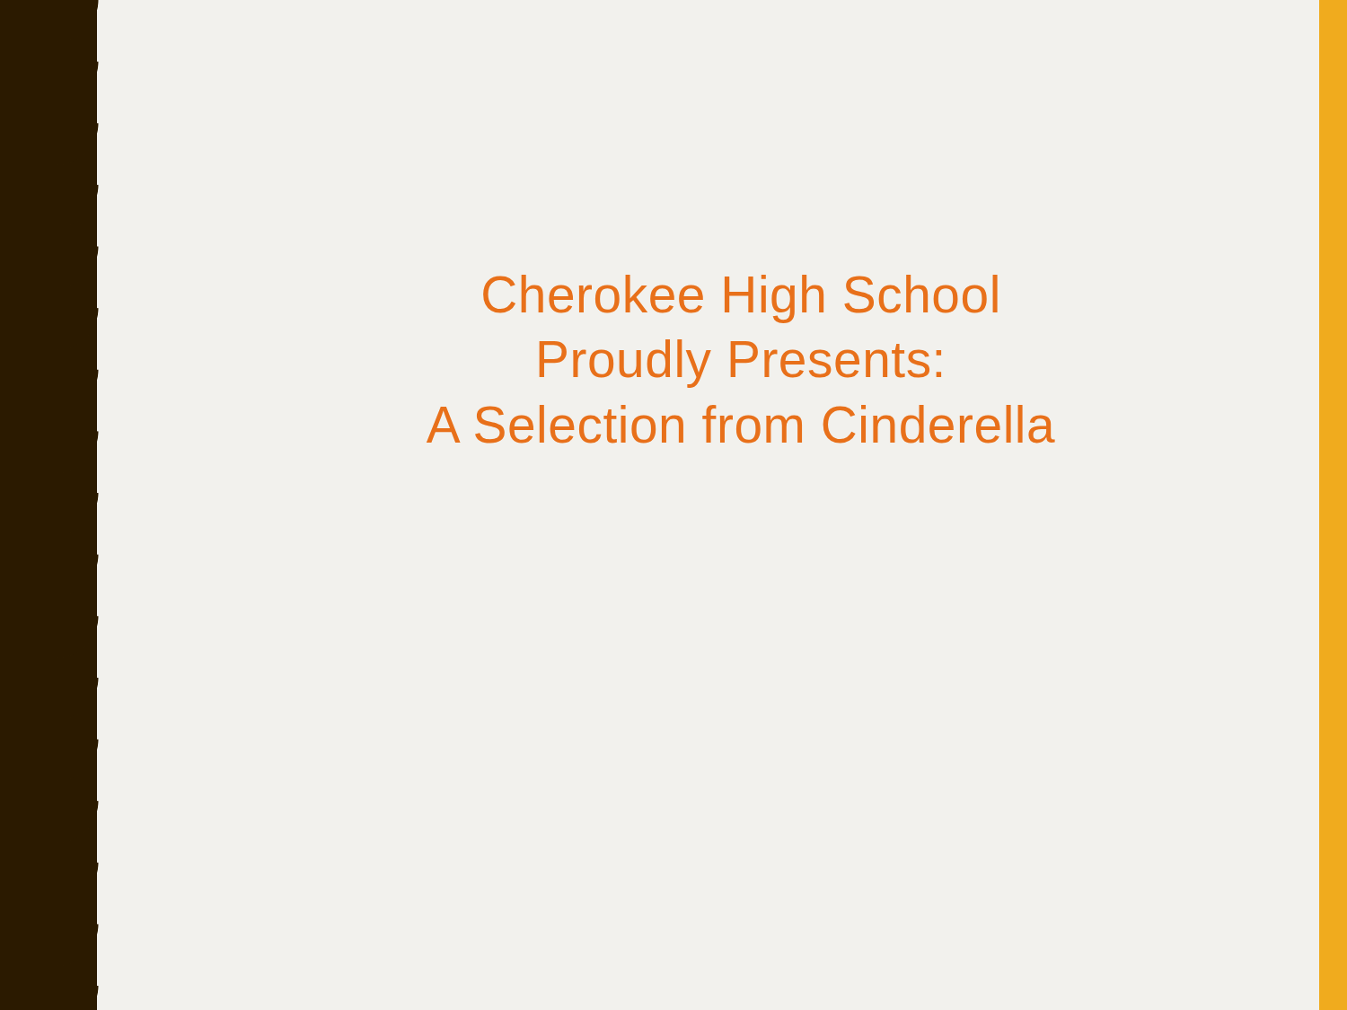Cherokee High School
Proudly Presents:
A Selection from Cinderella